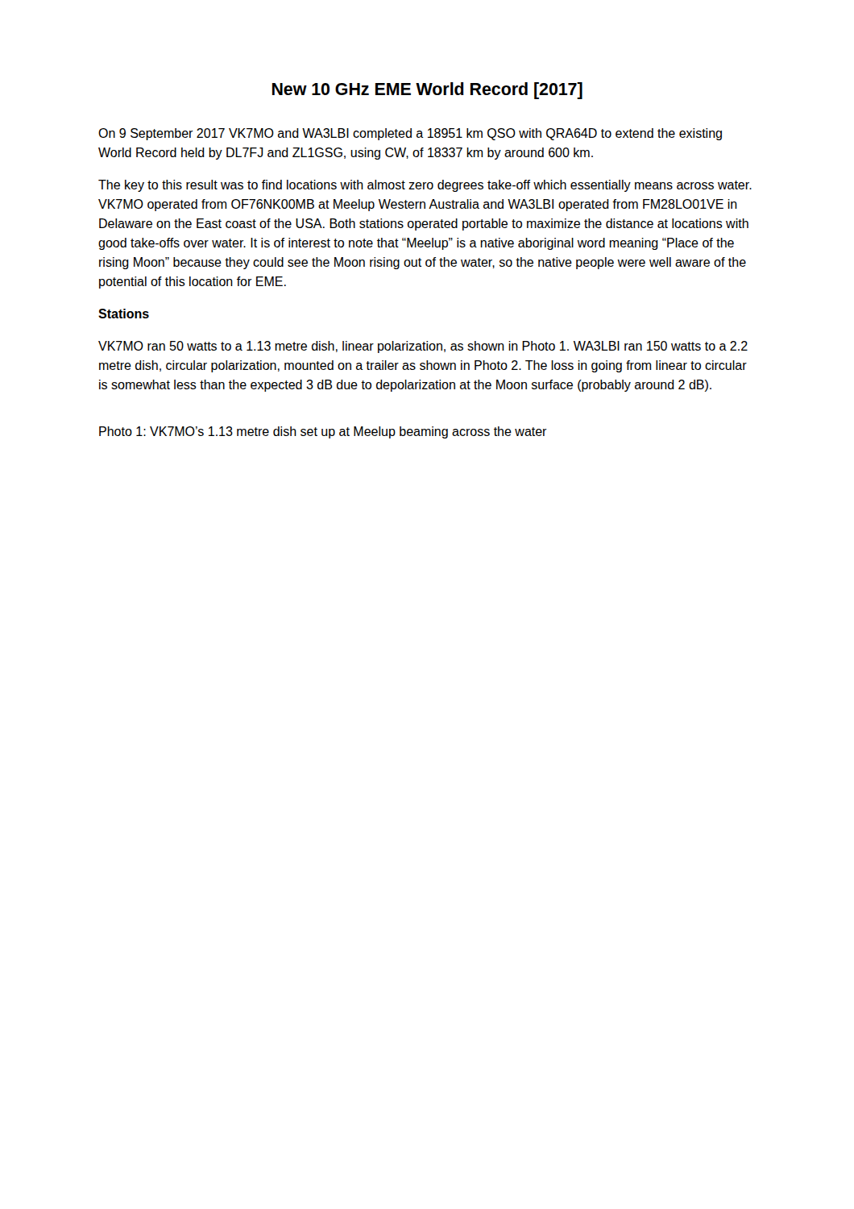New 10 GHz EME World Record [2017]
On 9 September 2017 VK7MO and WA3LBI completed a 18951 km QSO with QRA64D to extend the existing World Record held by DL7FJ and ZL1GSG, using CW, of 18337 km by around 600 km.
The key to this result was to find locations with almost zero degrees take-off which essentially means across water. VK7MO operated from OF76NK00MB at Meelup Western Australia and WA3LBI operated from FM28LO01VE in Delaware on the East coast of the USA. Both stations operated portable to maximize the distance at locations with good take-offs over water. It is of interest to note that “Meelup” is a native aboriginal word meaning “Place of the rising Moon” because they could see the Moon rising out of the water, so the native people were well aware of the potential of this location for EME.
Stations
VK7MO ran 50 watts to a 1.13 metre dish, linear polarization, as shown in Photo 1. WA3LBI ran 150 watts to a 2.2 metre dish, circular polarization, mounted on a trailer as shown in Photo 2. The loss in going from linear to circular is somewhat less than the expected 3 dB due to depolarization at the Moon surface (probably around 2 dB).
Photo 1: VK7MO’s 1.13 metre dish set up at Meelup beaming across the water